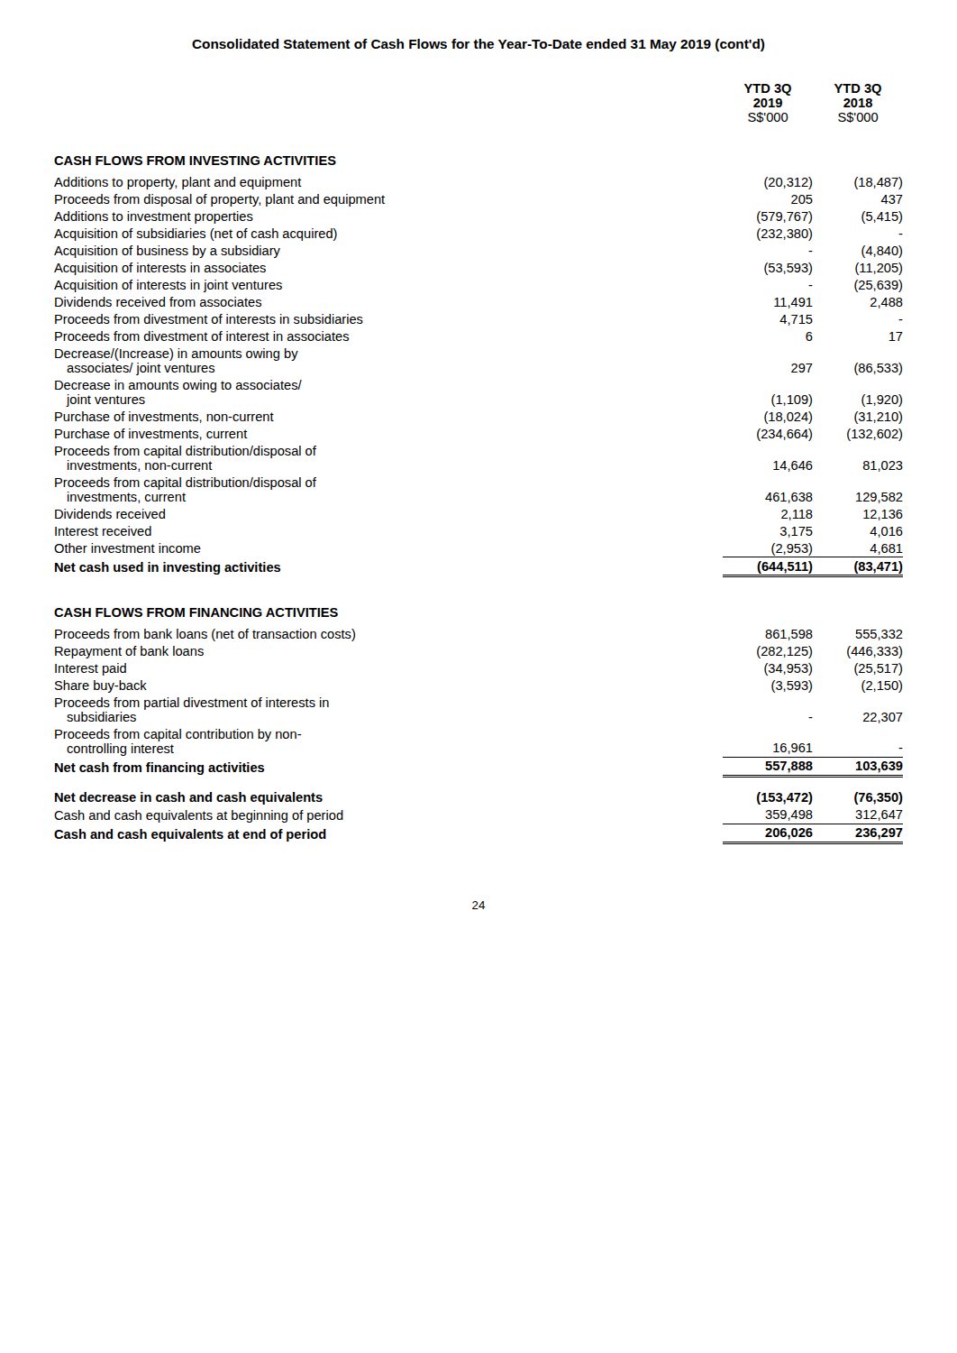Consolidated Statement of Cash Flows for the Year-To-Date ended 31 May 2019 (cont'd)
| | YTD 3Q 2019 | YTD 3Q 2018 |
| | S$'000 | S$'000 |
| CASH FLOWS FROM INVESTING ACTIVITIES | | |
| Additions to property, plant and equipment | (20,312) | (18,487) |
| Proceeds from disposal of property, plant and equipment | 205 | 437 |
| Additions to investment properties | (579,767) | (5,415) |
| Acquisition of subsidiaries (net of cash acquired) | (232,380) | - |
| Acquisition of business by a subsidiary | - | (4,840) |
| Acquisition of interests in associates | (53,593) | (11,205) |
| Acquisition of interests in joint ventures | - | (25,639) |
| Dividends received from associates | 11,491 | 2,488 |
| Proceeds from divestment of interests in subsidiaries | 4,715 | - |
| Proceeds from divestment of interest in associates | 6 | 17 |
| Decrease/(Increase) in amounts owing by associates/ joint ventures | 297 | (86,533) |
| Decrease in amounts owing to associates/ joint ventures | (1,109) | (1,920) |
| Purchase of investments, non-current | (18,024) | (31,210) |
| Purchase of investments, current | (234,664) | (132,602) |
| Proceeds from capital distribution/disposal of investments, non-current | 14,646 | 81,023 |
| Proceeds from capital distribution/disposal of investments, current | 461,638 | 129,582 |
| Dividends received | 2,118 | 12,136 |
| Interest received | 3,175 | 4,016 |
| Other investment income | (2,953) | 4,681 |
| Net cash used in investing activities | (644,511) | (83,471) |
| CASH FLOWS FROM FINANCING ACTIVITIES | | |
| Proceeds from bank loans (net of transaction costs) | 861,598 | 555,332 |
| Repayment of bank loans | (282,125) | (446,333) |
| Interest paid | (34,953) | (25,517) |
| Share buy-back | (3,593) | (2,150) |
| Proceeds from partial divestment of interests in subsidiaries | - | 22,307 |
| Proceeds from capital contribution by non- controlling interest | 16,961 | - |
| Net cash from financing activities | 557,888 | 103,639 |
| Net decrease in cash and cash equivalents | (153,472) | (76,350) |
| Cash and cash equivalents at beginning of period | 359,498 | 312,647 |
| Cash and cash equivalents at end of period | 206,026 | 236,297 |
24